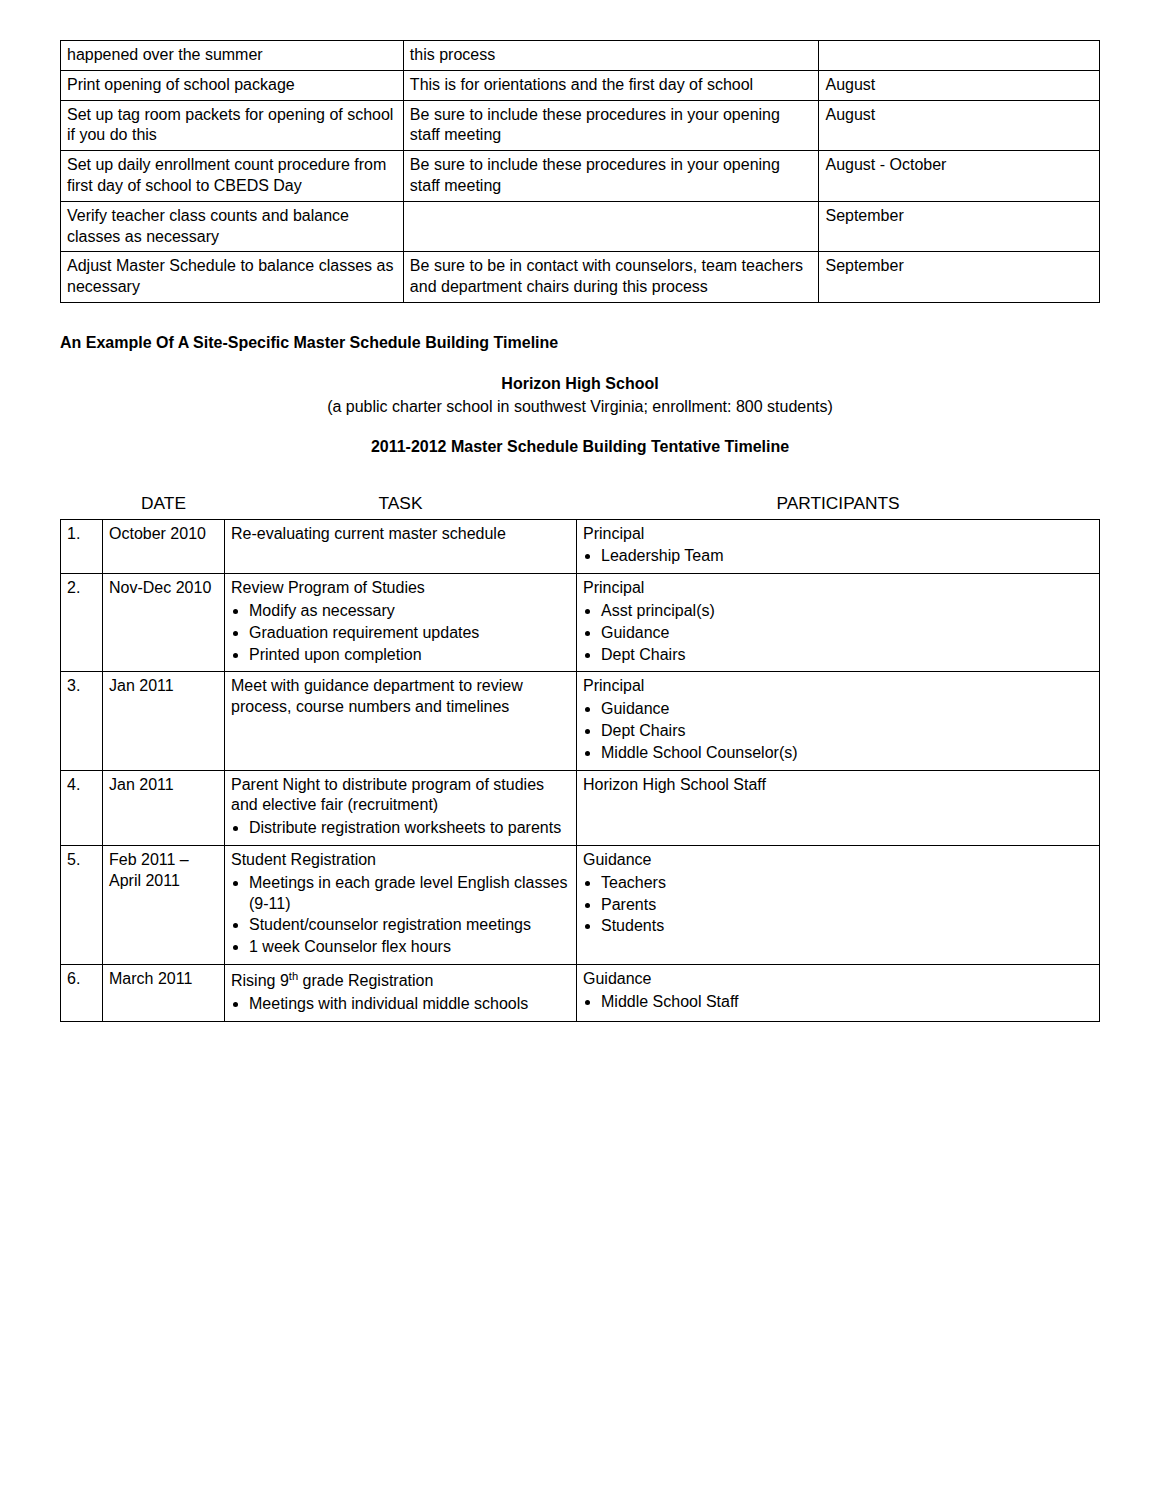| happened over the summer | this process | |
| Print opening of school package | This is for orientations and the first day of school | August |
| Set up tag room packets for opening of school if you do this | Be sure to include these procedures in your opening staff meeting | August |
| Set up daily enrollment count procedure from first day of school to CBEDS Day | Be sure to include these procedures in your opening staff meeting | August - October |
| Verify teacher class counts and balance classes as necessary | | September |
| Adjust Master Schedule to balance classes as necessary | Be sure to be in contact with counselors, team teachers and department chairs during this process | September |
An Example Of A Site-Specific Master Schedule Building Timeline
Horizon High School
(a public charter school in southwest Virginia; enrollment: 800 students)
2011-2012 Master Schedule Building Tentative Timeline
| | DATE | TASK | PARTICIPANTS |
| 1. | October 2010 | Re-evaluating current master schedule | Principal Leadership Team |
| 2. | Nov-Dec 2010 | Review Program of Studies Modify as necessary Graduation requirement updates Printed upon completion | Principal Asst principal(s) Guidance Dept Chairs |
| 3. | Jan 2011 | Meet with guidance department to review process, course numbers and timelines | Principal Guidance Dept Chairs Middle School Counselor(s) |
| 4. | Jan 2011 | Parent Night to distribute program of studies and elective fair (recruitment) Distribute registration worksheets to parents | Horizon High School Staff |
| 5. | Feb 2011 – April 2011 | Student Registration Meetings in each grade level English classes (9-11) Student/counselor registration meetings 1 week Counselor flex hours | Guidance Teachers Parents Students |
| 6. | March 2011 | Rising 9 th grade Registration Meetings with individual middle schools | Guidance Middle School Staff |